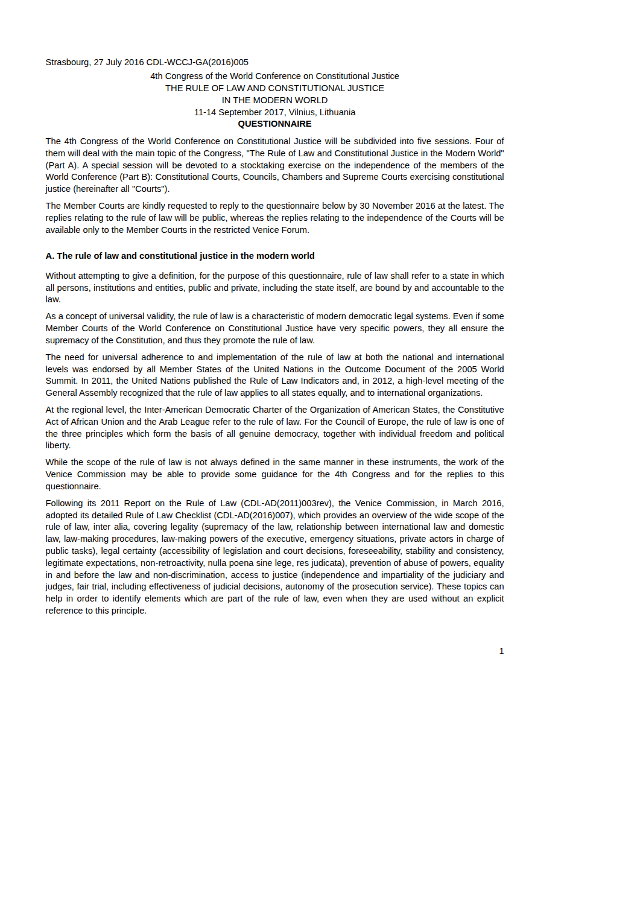Strasbourg, 27 July 2016 CDL-WCCJ-GA(2016)005
4th Congress of the World Conference on Constitutional Justice
THE RULE OF LAW AND CONSTITUTIONAL JUSTICE
IN THE MODERN WORLD
11-14 September 2017, Vilnius, Lithuania
QUESTIONNAIRE
The 4th Congress of the World Conference on Constitutional Justice will be subdivided into five sessions. Four of them will deal with the main topic of the Congress, "The Rule of Law and Constitutional Justice in the Modern World" (Part A). A special session will be devoted to a stocktaking exercise on the independence of the members of the World Conference (Part B): Constitutional Courts, Councils, Chambers and Supreme Courts exercising constitutional justice (hereinafter all "Courts").
The Member Courts are kindly requested to reply to the questionnaire below by 30 November 2016 at the latest. The replies relating to the rule of law will be public, whereas the replies relating to the independence of the Courts will be available only to the Member Courts in the restricted Venice Forum.
A. The rule of law and constitutional justice in the modern world
Without attempting to give a definition, for the purpose of this questionnaire, rule of law shall refer to a state in which all persons, institutions and entities, public and private, including the state itself, are bound by and accountable to the law.
As a concept of universal validity, the rule of law is a characteristic of modern democratic legal systems. Even if some Member Courts of the World Conference on Constitutional Justice have very specific powers, they all ensure the supremacy of the Constitution, and thus they promote the rule of law.
The need for universal adherence to and implementation of the rule of law at both the national and international levels was endorsed by all Member States of the United Nations in the Outcome Document of the 2005 World Summit. In 2011, the United Nations published the Rule of Law Indicators and, in 2012, a high-level meeting of the General Assembly recognized that the rule of law applies to all states equally, and to international organizations.
At the regional level, the Inter-American Democratic Charter of the Organization of American States, the Constitutive Act of African Union and the Arab League refer to the rule of law. For the Council of Europe, the rule of law is one of the three principles which form the basis of all genuine democracy, together with individual freedom and political liberty.
While the scope of the rule of law is not always defined in the same manner in these instruments, the work of the Venice Commission may be able to provide some guidance for the 4th Congress and for the replies to this questionnaire.
Following its 2011 Report on the Rule of Law (CDL-AD(2011)003rev), the Venice Commission, in March 2016, adopted its detailed Rule of Law Checklist (CDL-AD(2016)007), which provides an overview of the wide scope of the rule of law, inter alia, covering legality (supremacy of the law, relationship between international law and domestic law, law-making procedures, law-making powers of the executive, emergency situations, private actors in charge of public tasks), legal certainty (accessibility of legislation and court decisions, foreseeability, stability and consistency, legitimate expectations, non-retroactivity, nulla poena sine lege, res judicata), prevention of abuse of powers, equality in and before the law and non-discrimination, access to justice (independence and impartiality of the judiciary and judges, fair trial, including effectiveness of judicial decisions, autonomy of the prosecution service). These topics can help in order to identify elements which are part of the rule of law, even when they are used without an explicit reference to this principle.
1